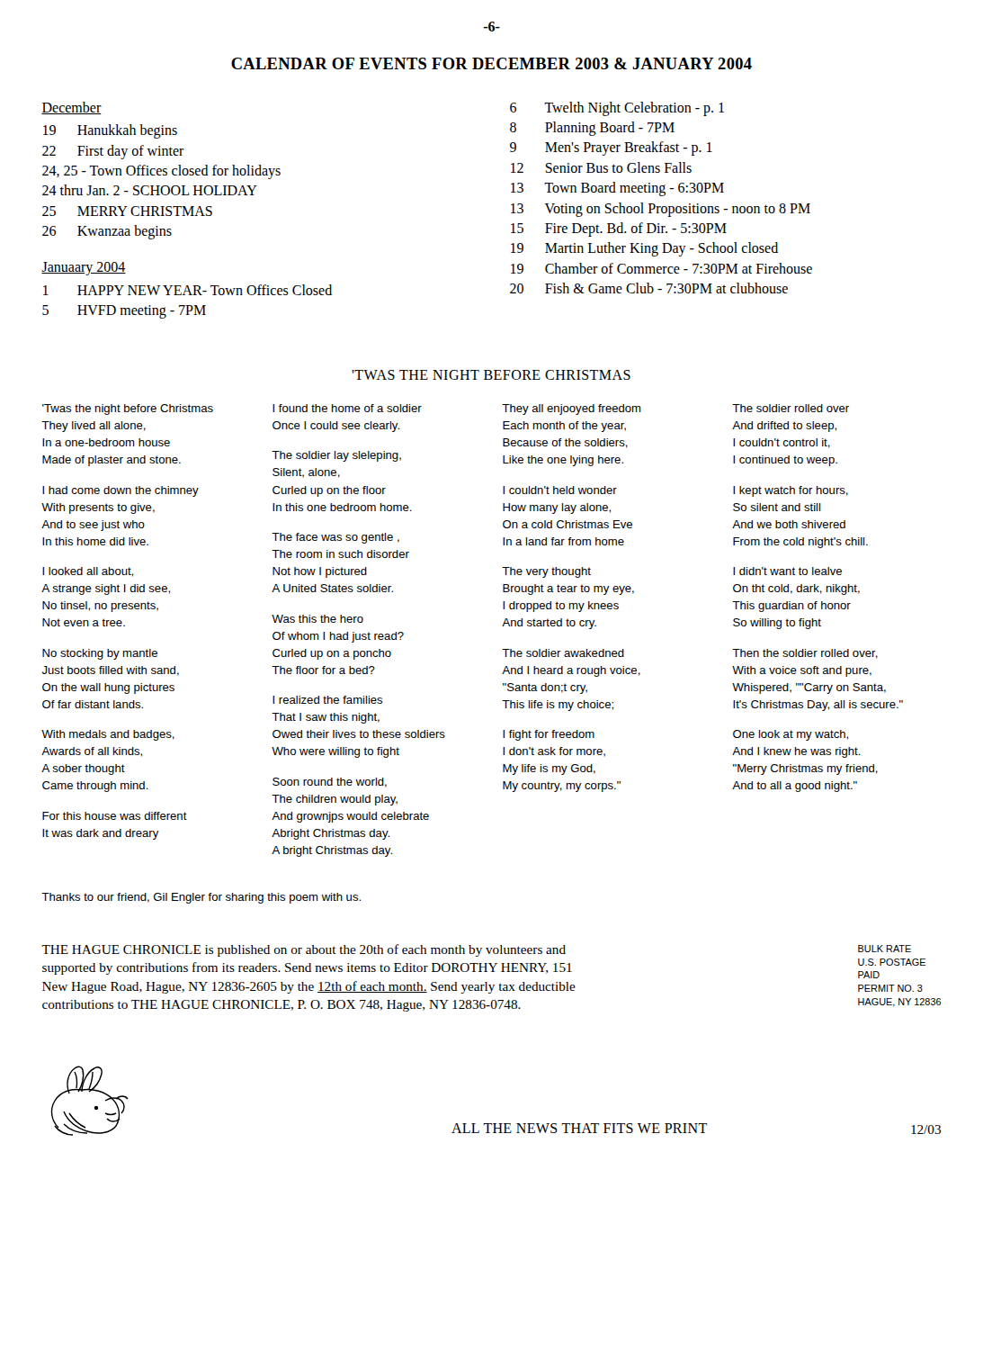-6-
CALENDAR OF EVENTS FOR DECEMBER 2003 & JANUARY 2004
December
19 Hanukkah begins
22 First day of winter
24, 25 - Town Offices closed for holidays
24 thru Jan. 2 - SCHOOL HOLIDAY
25 MERRY CHRISTMAS
26 Kwanzaa begins
Januaary 2004
1 HAPPY NEW YEAR- Town Offices Closed
5 HVFD meeting - 7PM
6 Twelth Night Celebration - p. 1
8 Planning Board - 7PM
9 Men's Prayer Breakfast - p. 1
12 Senior Bus to Glens Falls
13 Town Board meeting - 6:30PM
13 Voting on School Propositions - noon to 8 PM
15 Fire Dept. Bd. of Dir. - 5:30PM
19 Martin Luther King Day - School closed
19 Chamber of Commerce - 7:30PM at Firehouse
20 Fish & Game Club - 7:30PM at clubhouse
'TWAS THE NIGHT BEFORE CHRISTMAS
'Twas the night before Christmas
They lived all alone,
In a one-bedroom house
Made of plaster and stone.
I had come down the chimney
With presents to give,
And to see just who
In this home did live.
I looked all about,
A strange sight I did see,
No tinsel, no presents,
Not even a tree.
No stocking by mantle
Just boots filled with sand,
On the wall hung pictures
Of far distant lands.
With medals and badges,
Awards of all kinds,
A sober thought
Came through mind.
For this house was different
It was dark and dreary
I found the home of a soldier
Once I could see clearly.
The soldier lay sleleping,
Silent, alone,
Curled up on the floor
In this one bedroom home.
The face was so gentle ,
The room in such disorder
Not how I pictured
A United States soldier.
Was this the hero
Of whom I had just read?
Curled up on a poncho
The floor for a bed?
I realized the families
That I saw this night,
Owed their lives to these soldiers
Who were willing to fight
Soon round the world,
The children would play,
And grownjps would celebrate
Abright Christmas day.
A bright Christmas day.
They all enjooyed freedom
Each month of the year,
Because of the soldiers,
Like the one lying here.
I couldn't held wonder
How many lay alone,
On a cold Christmas Eve
In a land far from home
The very thought
Brought a tear to my eye,
I dropped to my knees
And started to cry.
The soldier awakedned
And I heard a rough voice,
"Santa don;t cry,
This life is my choice;
I fight for freedom
I don't ask for more,
My life is my God,
My country, my corps."
The soldier rolled over
And drifted to sleep,
I couldn't control it,
I continued to weep.
I kept watch for hours,
So silent and still
And we both shivered
From the cold night's chill.
I didn't want to lealve
On tht cold, dark, nikght,
This guardian of honor
So willing to fight
Then the soldier rolled over,
With a voice soft and pure,
Whispered, ""Carry on Santa,
It's Christmas Day, all is secure."
One look at my watch,
And I knew he was right.
"Merry Christmas my friend,
And to all a good night."
Thanks to our friend, Gil Engler for sharing this poem with us.
THE HAGUE CHRONICLE is published on or about the 20th of each month by volunteers and supported by contributions from its readers. Send news items to Editor DOROTHY HENRY, 151 New Hague Road, Hague, NY 12836-2605 by the 12th of each month. Send yearly tax deductible contributions to THE HAGUE CHRONICLE, P. O. BOX 748, Hague, NY 12836-0748.
BULK RATE
U.S. POSTAGE
PAID
PERMIT NO. 3
HAGUE, NY 12836
ALL THE NEWS THAT FITS WE PRINT
12/03